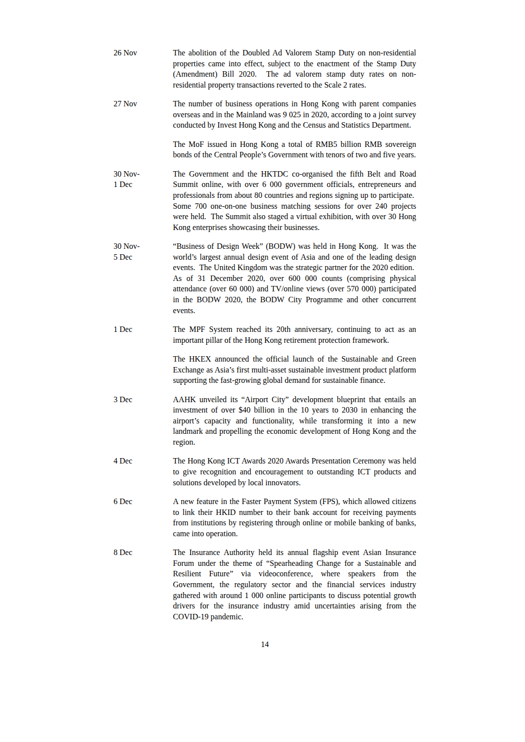| 26 Nov | The abolition of the Doubled Ad Valorem Stamp Duty on non-residential properties came into effect, subject to the enactment of the Stamp Duty (Amendment) Bill 2020. The ad valorem stamp duty rates on non-residential property transactions reverted to the Scale 2 rates. |
| 27 Nov | The number of business operations in Hong Kong with parent companies overseas and in the Mainland was 9 025 in 2020, according to a joint survey conducted by Invest Hong Kong and the Census and Statistics Department. The MoF issued in Hong Kong a total of RMB5 billion RMB sovereign bonds of the Central People’s Government with tenors of two and five years. |
| 30 Nov- 1 Dec | The Government and the HKTDC co-organised the fifth Belt and Road Summit online, with over 6 000 government officials, entrepreneurs and professionals from about 80 countries and regions signing up to participate. Some 700 one-on-one business matching sessions for over 240 projects were held. The Summit also staged a virtual exhibition, with over 30 Hong Kong enterprises showcasing their businesses. |
| 30 Nov- 5 Dec | “Business of Design Week” (BODW) was held in Hong Kong. It was the world’s largest annual design event of Asia and one of the leading design events. The United Kingdom was the strategic partner for the 2020 edition. As of 31 December 2020, over 600 000 counts (comprising physical attendance (over 60 000) and TV/online views (over 570 000) participated in the BODW 2020, the BODW City Programme and other concurrent events. |
| 1 Dec | The MPF System reached its 20th anniversary, continuing to act as an important pillar of the Hong Kong retirement protection framework. The HKEX announced the official launch of the Sustainable and Green Exchange as Asia’s first multi-asset sustainable investment product platform supporting the fast-growing global demand for sustainable finance. |
| 3 Dec | AAHK unveiled its “Airport City” development blueprint that entails an investment of over $40 billion in the 10 years to 2030 in enhancing the airport’s capacity and functionality, while transforming it into a new landmark and propelling the economic development of Hong Kong and the region. |
| 4 Dec | The Hong Kong ICT Awards 2020 Awards Presentation Ceremony was held to give recognition and encouragement to outstanding ICT products and solutions developed by local innovators. |
| 6 Dec | A new feature in the Faster Payment System (FPS), which allowed citizens to link their HKID number to their bank account for receiving payments from institutions by registering through online or mobile banking of banks, came into operation. |
| 8 Dec | The Insurance Authority held its annual flagship event Asian Insurance Forum under the theme of “Spearheading Change for a Sustainable and Resilient Future” via videoconference, where speakers from the Government, the regulatory sector and the financial services industry gathered with around 1 000 online participants to discuss potential growth drivers for the insurance industry amid uncertainties arising from the COVID-19 pandemic. |
14